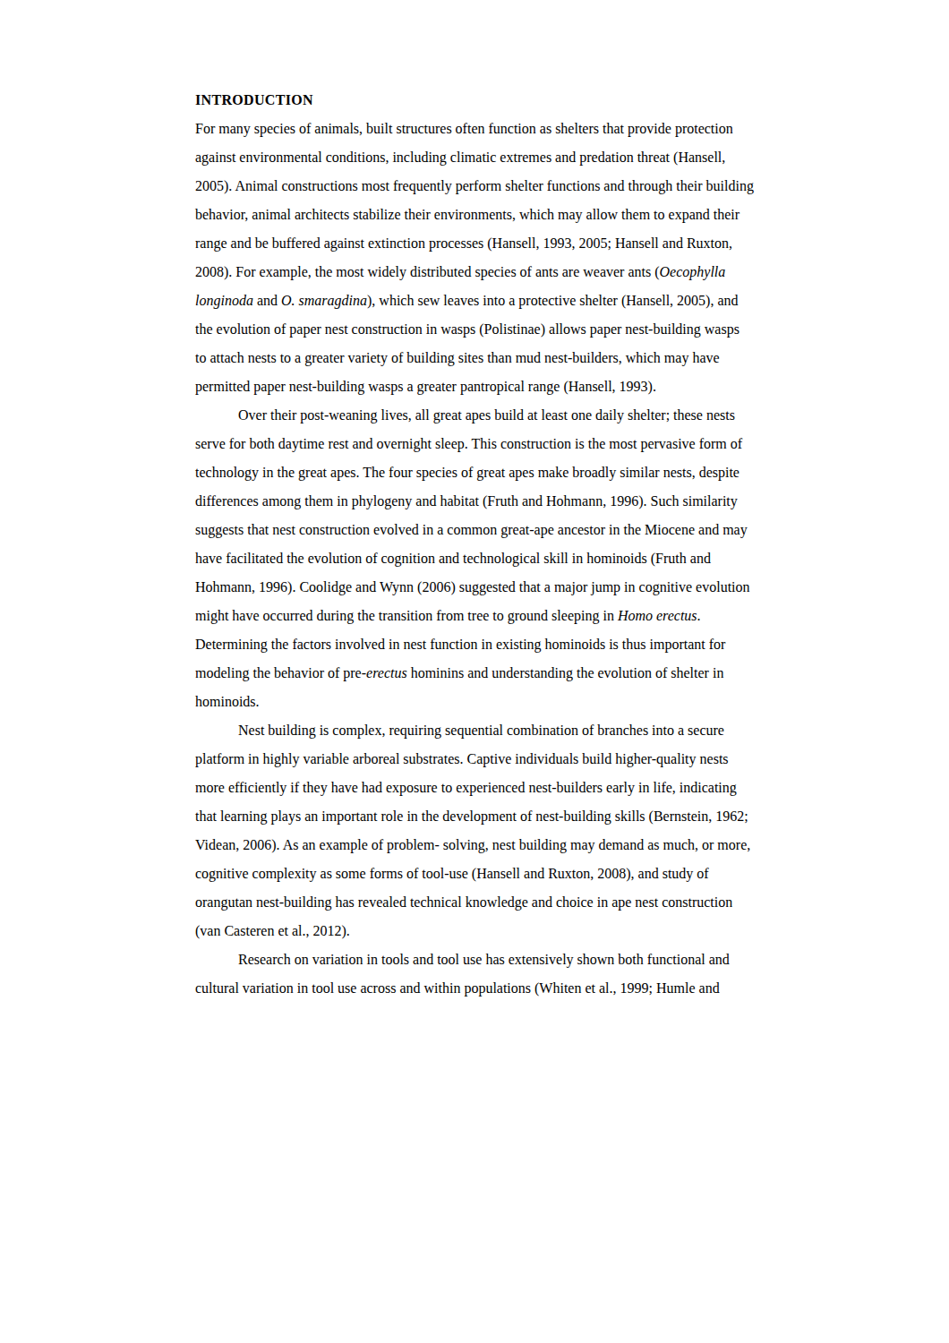INTRODUCTION
For many species of animals, built structures often function as shelters that provide protection against environmental conditions, including climatic extremes and predation threat (Hansell, 2005). Animal constructions most frequently perform shelter functions and through their building behavior, animal architects stabilize their environments, which may allow them to expand their range and be buffered against extinction processes (Hansell, 1993, 2005; Hansell and Ruxton, 2008). For example, the most widely distributed species of ants are weaver ants (Oecophylla longinoda and O. smaragdina), which sew leaves into a protective shelter (Hansell, 2005), and the evolution of paper nest construction in wasps (Polistinae) allows paper nest-building wasps to attach nests to a greater variety of building sites than mud nest-builders, which may have permitted paper nest-building wasps a greater pantropical range (Hansell, 1993).
Over their post-weaning lives, all great apes build at least one daily shelter; these nests serve for both daytime rest and overnight sleep. This construction is the most pervasive form of technology in the great apes. The four species of great apes make broadly similar nests, despite differences among them in phylogeny and habitat (Fruth and Hohmann, 1996). Such similarity suggests that nest construction evolved in a common great-ape ancestor in the Miocene and may have facilitated the evolution of cognition and technological skill in hominoids (Fruth and Hohmann, 1996). Coolidge and Wynn (2006) suggested that a major jump in cognitive evolution might have occurred during the transition from tree to ground sleeping in Homo erectus. Determining the factors involved in nest function in existing hominoids is thus important for modeling the behavior of pre-erectus hominins and understanding the evolution of shelter in hominoids.
Nest building is complex, requiring sequential combination of branches into a secure platform in highly variable arboreal substrates. Captive individuals build higher-quality nests more efficiently if they have had exposure to experienced nest-builders early in life, indicating that learning plays an important role in the development of nest-building skills (Bernstein, 1962; Videan, 2006). As an example of problem- solving, nest building may demand as much, or more, cognitive complexity as some forms of tool-use (Hansell and Ruxton, 2008), and study of orangutan nest-building has revealed technical knowledge and choice in ape nest construction (van Casteren et al., 2012).
Research on variation in tools and tool use has extensively shown both functional and cultural variation in tool use across and within populations (Whiten et al., 1999; Humle and